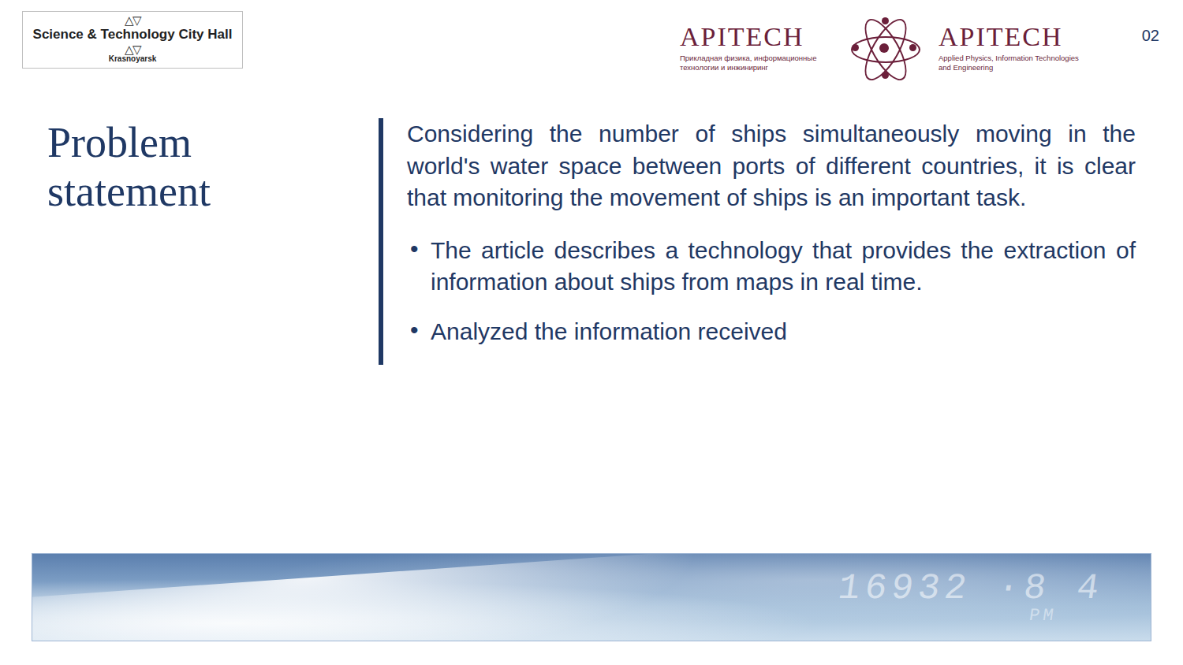△▽
Science & Technology City Hall
△▽
Krasnoyarsk
APITECH
Прикладная физика, информационные технологии и инжиниринг
APITECH
Applied Physics, Information Technologies and Engineering
02
Problem
statement
Considering the number of ships simultaneously moving in the world's water space between ports of different countries, it is clear that monitoring the movement of ships is an important task.
The article describes a technology that provides the extraction of information about ships from maps in real time.
Analyzed the information received
16932 ·8 4
PM